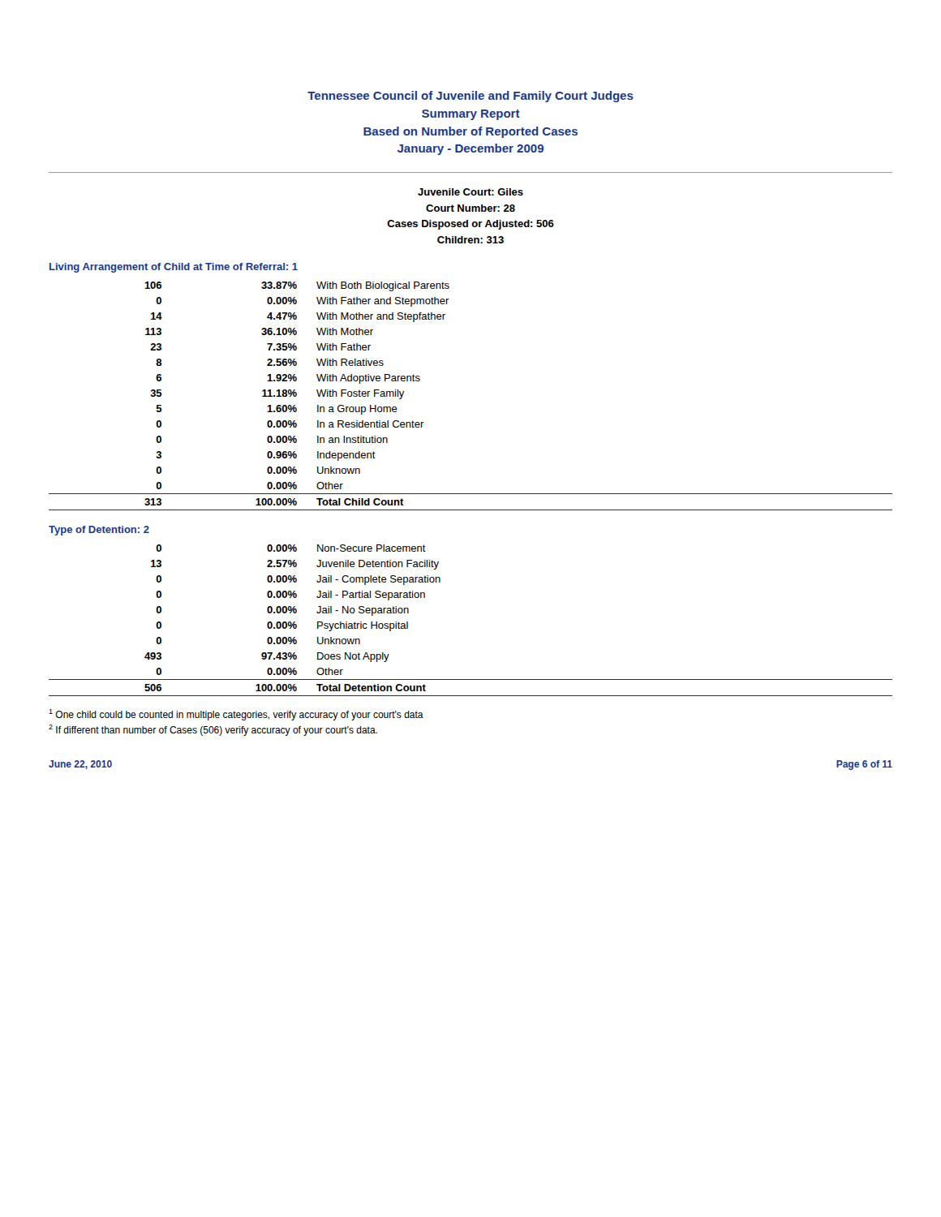Tennessee Council of Juvenile and Family Court Judges
Summary Report
Based on Number of Reported Cases
January - December 2009
Juvenile Court: Giles
Court Number: 28
Cases Disposed or Adjusted: 506
Children: 313
Living Arrangement of Child at Time of Referral: 1
| 106 | 33.87% | With Both Biological Parents |
| 0 | 0.00% | With Father and Stepmother |
| 14 | 4.47% | With Mother and Stepfather |
| 113 | 36.10% | With Mother |
| 23 | 7.35% | With Father |
| 8 | 2.56% | With Relatives |
| 6 | 1.92% | With Adoptive Parents |
| 35 | 11.18% | With Foster Family |
| 5 | 1.60% | In a Group Home |
| 0 | 0.00% | In a Residential Center |
| 0 | 0.00% | In an Institution |
| 3 | 0.96% | Independent |
| 0 | 0.00% | Unknown |
| 0 | 0.00% | Other |
| 313 | 100.00% | Total Child Count |
Type of Detention: 2
| 0 | 0.00% | Non-Secure Placement |
| 13 | 2.57% | Juvenile Detention Facility |
| 0 | 0.00% | Jail - Complete Separation |
| 0 | 0.00% | Jail - Partial Separation |
| 0 | 0.00% | Jail - No Separation |
| 0 | 0.00% | Psychiatric Hospital |
| 0 | 0.00% | Unknown |
| 493 | 97.43% | Does Not Apply |
| 0 | 0.00% | Other |
| 506 | 100.00% | Total Detention Count |
1 One child could be counted in multiple categories, verify accuracy of your court's data
2 If different than number of Cases (506) verify accuracy of your court's data.
June 22, 2010 Page 6 of 11